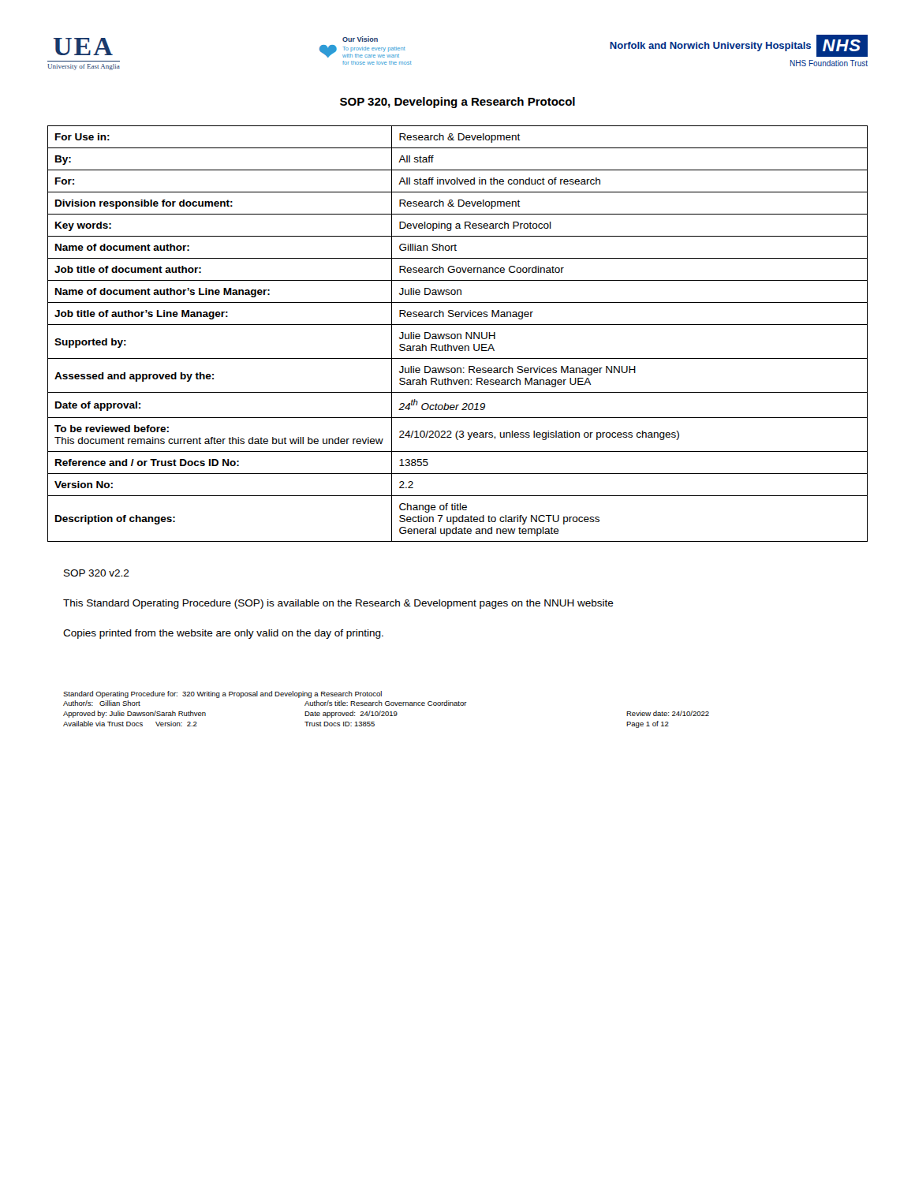UEA
University of East Anglia
❤
Our Vision To provide every patient
with the care we want
for those we love the most
Norfolk and Norwich University Hospitals NHS
NHS Foundation Trust
SOP 320, Developing a Research Protocol
| For Use in: | Research & Development |
| By: | All staff |
| For: | All staff involved in the conduct of research |
| Division responsible for document: | Research & Development |
| Key words: | Developing a Research Protocol |
| Name of document author: | Gillian Short |
| Job title of document author: | Research Governance Coordinator |
| Name of document author’s Line Manager: | Julie Dawson |
| Job title of author’s Line Manager: | Research Services Manager |
| Supported by: | Julie Dawson NNUH Sarah Ruthven UEA |
| Assessed and approved by the: | Julie Dawson: Research Services Manager NNUH Sarah Ruthven: Research Manager UEA |
| Date of approval: | 24 th October 2019 |
| To be reviewed before: This document remains current after this date but will be under review | 24/10/2022 (3 years, unless legislation or process changes) |
| Reference and / or Trust Docs ID No: | 13855 |
| Version No: | 2.2 |
| Description of changes: | Change of title Section 7 updated to clarify NCTU process General update and new template |
SOP 320 v2.2
This Standard Operating Procedure (SOP) is available on the Research & Development pages on the NNUH website
Copies printed from the website are only valid on the day of printing.
Standard Operating Procedure for: 320 Writing a Proposal and Developing a Research Protocol
Author/s: Gillian Short
Author/s title: Research Governance Coordinator
Approved by: Julie Dawson/Sarah Ruthven
Date approved: 24/10/2019
Review date: 24/10/2022
Available via Trust Docs Version: 2.2
Trust Docs ID: 13855
Page 1 of 12